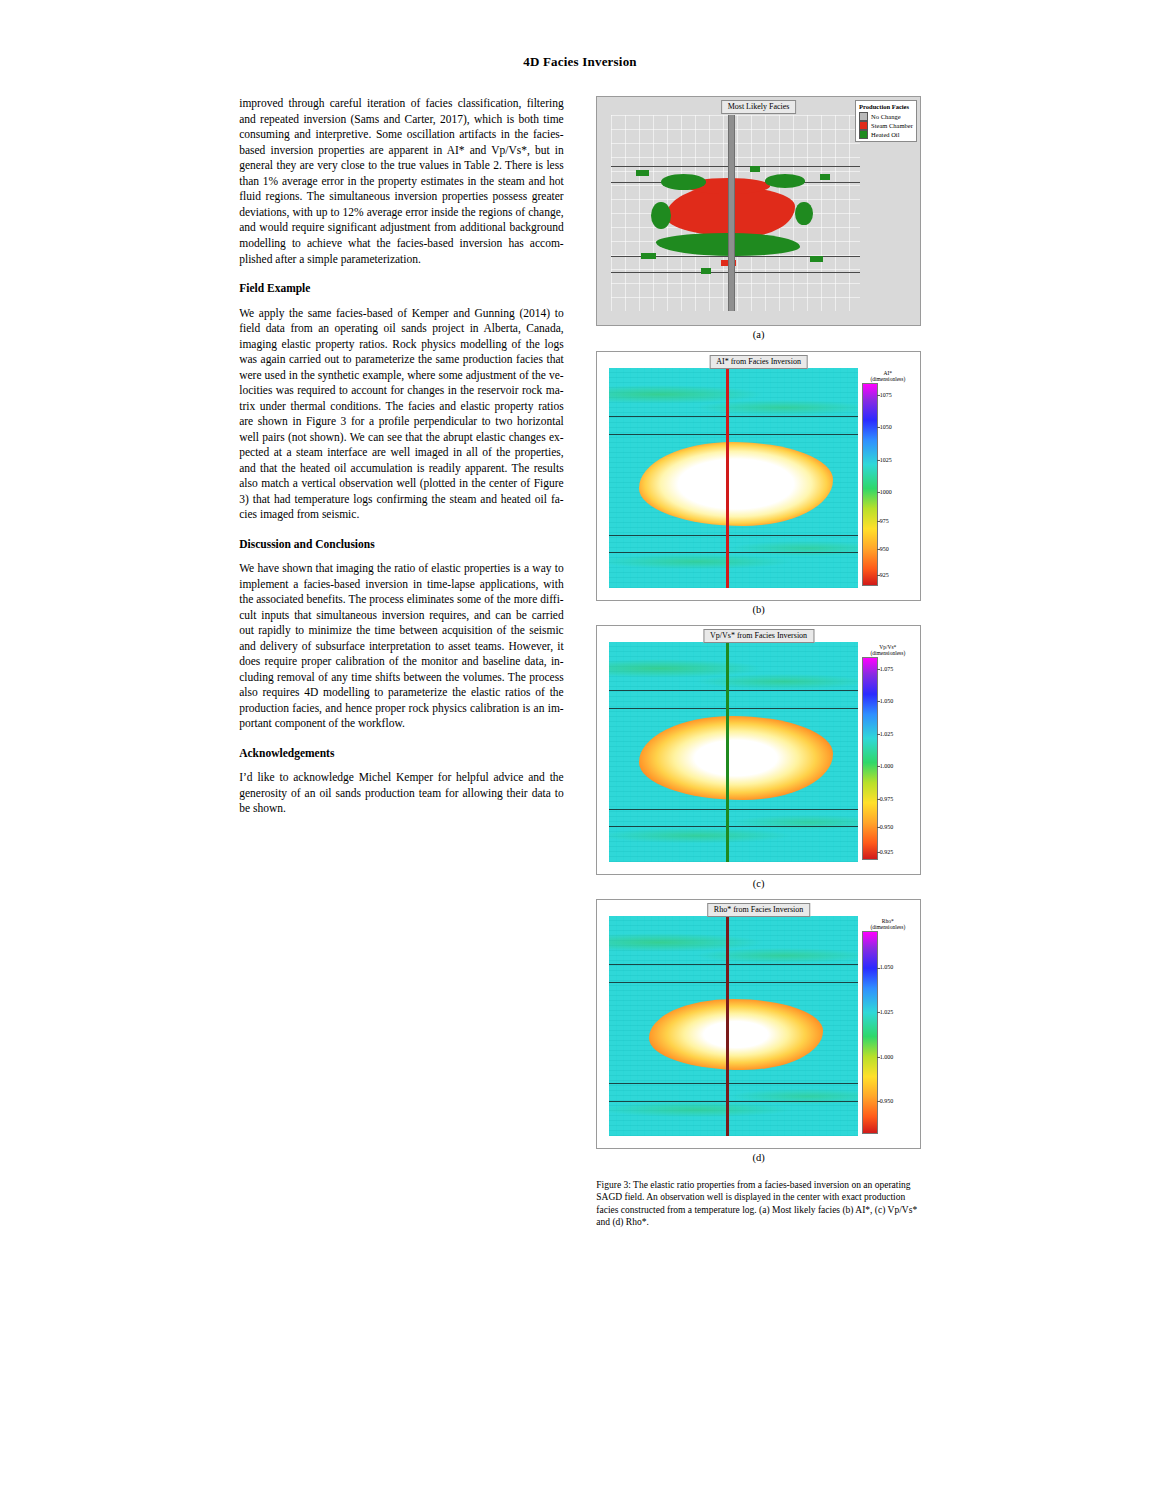4D Facies Inversion
improved through careful iteration of facies classification, filtering and repeated inversion (Sams and Carter, 2017), which is both time consuming and interpretive. Some oscillation artifacts in the facies-based inversion properties are apparent in AI* and Vp/Vs*, but in general they are very close to the true values in Table 2. There is less than 1% average error in the property estimates in the steam and hot fluid regions. The simultaneous inversion properties possess greater deviations, with up to 12% average error inside the regions of change, and would require significant adjustment from additional background modelling to achieve what the facies-based inversion has accomplished after a simple parameterization.
Field Example
We apply the same facies-based of Kemper and Gunning (2014) to field data from an operating oil sands project in Alberta, Canada, imaging elastic property ratios. Rock physics modelling of the logs was again carried out to parameterize the same production facies that were used in the synthetic example, where some adjustment of the velocities was required to account for changes in the reservoir rock matrix under thermal conditions. The facies and elastic property ratios are shown in Figure 3 for a profile perpendicular to two horizontal well pairs (not shown). We can see that the abrupt elastic changes expected at a steam interface are well imaged in all of the properties, and that the heated oil accumulation is readily apparent. The results also match a vertical observation well (plotted in the center of Figure 3) that had temperature logs confirming the steam and heated oil facies imaged from seismic.
Discussion and Conclusions
We have shown that imaging the ratio of elastic properties is a way to implement a facies-based inversion in time-lapse applications, with the associated benefits. The process eliminates some of the more difficult inputs that simultaneous inversion requires, and can be carried out rapidly to minimize the time between acquisition of the seismic and delivery of subsurface interpretation to asset teams. However, it does require proper calibration of the monitor and baseline data, including removal of any time shifts between the volumes. The process also requires 4D modelling to parameterize the elastic ratios of the production facies, and hence proper rock physics calibration is an important component of the workflow.
Acknowledgements
I’d like to acknowledge Michel Kemper for helpful advice and the generosity of an oil sands production team for allowing their data to be shown.
Most Likely Facies
Production Facies
No Change
Steam Chamber
Heated Oil
(a)
AI* from Facies Inversion
AI*
(dimensionless)
1075 1050 1025 1000 975 950 925
(b)
Vp/Vs* from Facies Inversion
Vp/Vs*
(dimensionless)
1.075 1.050 1.025 1.000 0.975 0.950 0.925
(c)
Rho* from Facies Inversion
Rho*
(dimensionless)
1.050 1.025 1.000 0.950
(d)
Figure 3: The elastic ratio properties from a facies-based inversion on an operating SAGD field. An observation well is displayed in the center with exact production facies constructed from a temperature log. (a) Most likely facies (b) AI*, (c) Vp/Vs* and (d) Rho*.